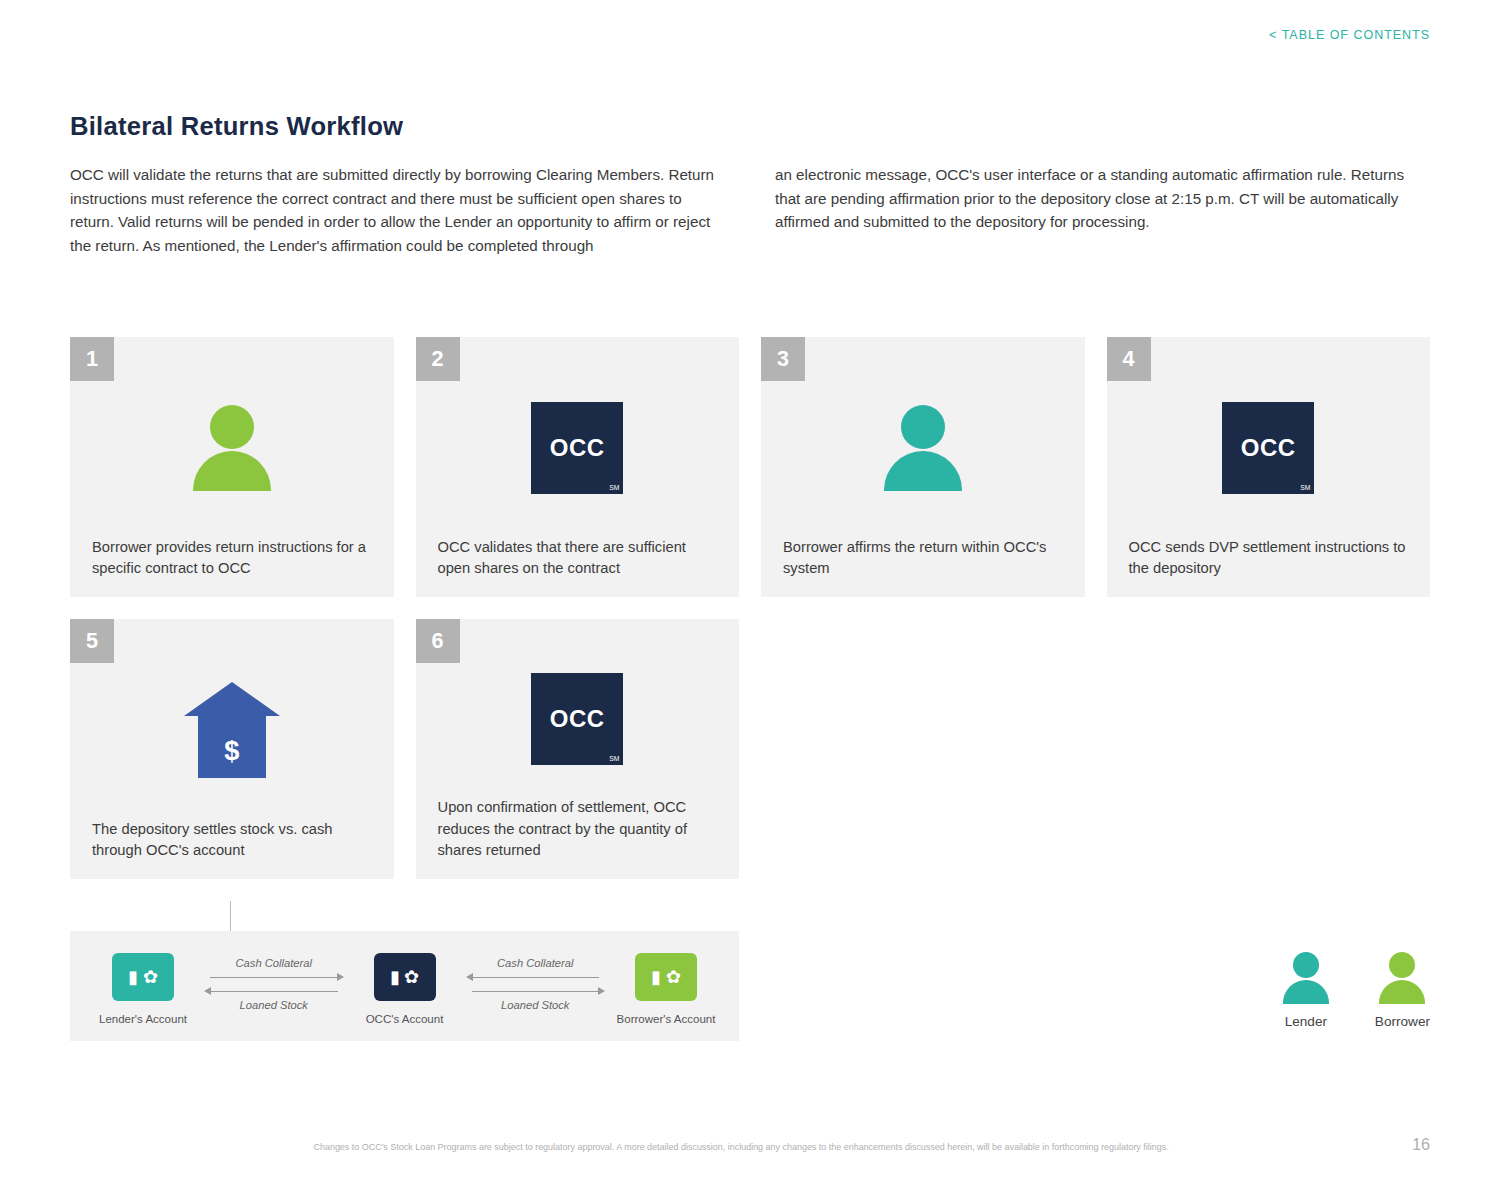< Table of Contents
Bilateral Returns Workflow
OCC will validate the returns that are submitted directly by borrowing Clearing Members. Return instructions must reference the correct contract and there must be sufficient open shares to return. Valid returns will be pended in order to allow the Lender an opportunity to affirm or reject the return. As mentioned, the Lender's affirmation could be completed through
an electronic message, OCC's user interface or a standing automatic affirmation rule. Returns that are pending affirmation prior to the depository close at 2:15 p.m. CT will be automatically affirmed and submitted to the depository for processing.
1
Borrower provides return instructions for a specific contract to OCC
2
OCCSM
OCC validates that there are sufficient open shares on the contract
3
Borrower affirms the return within OCC's system
4
OCCSM
OCC sends DVP settlement instructions to the depository
5
$
The depository settles stock vs. cash through OCC's account
6
OCCSM
Upon confirmation of settlement, OCC reduces the contract by the quantity of shares returned
▮ ✿
Lender's Account
Cash Collateral
Loaned Stock
▮ ✿
OCC's Account
Cash Collateral
Loaned Stock
▮ ✿
Borrower's Account
Lender
Borrower
Changes to OCC's Stock Loan Programs are subject to regulatory approval. A more detailed discussion, including any changes to the enhancements discussed herein, will be available in forthcoming regulatory filings.
16